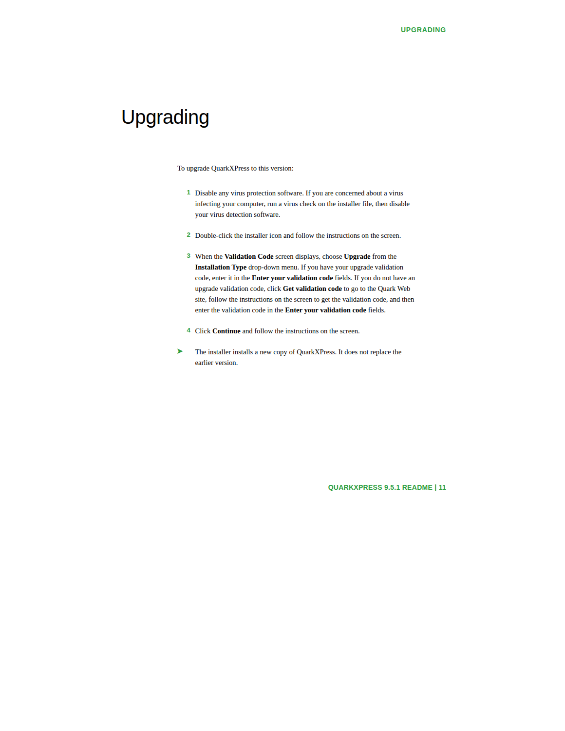UPGRADING
Upgrading
To upgrade QuarkXPress to this version:
Disable any virus protection software. If you are concerned about a virus infecting your computer, run a virus check on the installer file, then disable your virus detection software.
Double-click the installer icon and follow the instructions on the screen.
When the Validation Code screen displays, choose Upgrade from the Installation Type drop-down menu. If you have your upgrade validation code, enter it in the Enter your validation code fields. If you do not have an upgrade validation code, click Get validation code to go to the Quark Web site, follow the instructions on the screen to get the validation code, and then enter the validation code in the Enter your validation code fields.
Click Continue and follow the instructions on the screen.
➤The installer installs a new copy of QuarkXPress. It does not replace the earlier version.
QUARKXPRESS 9.5.1 README | 11